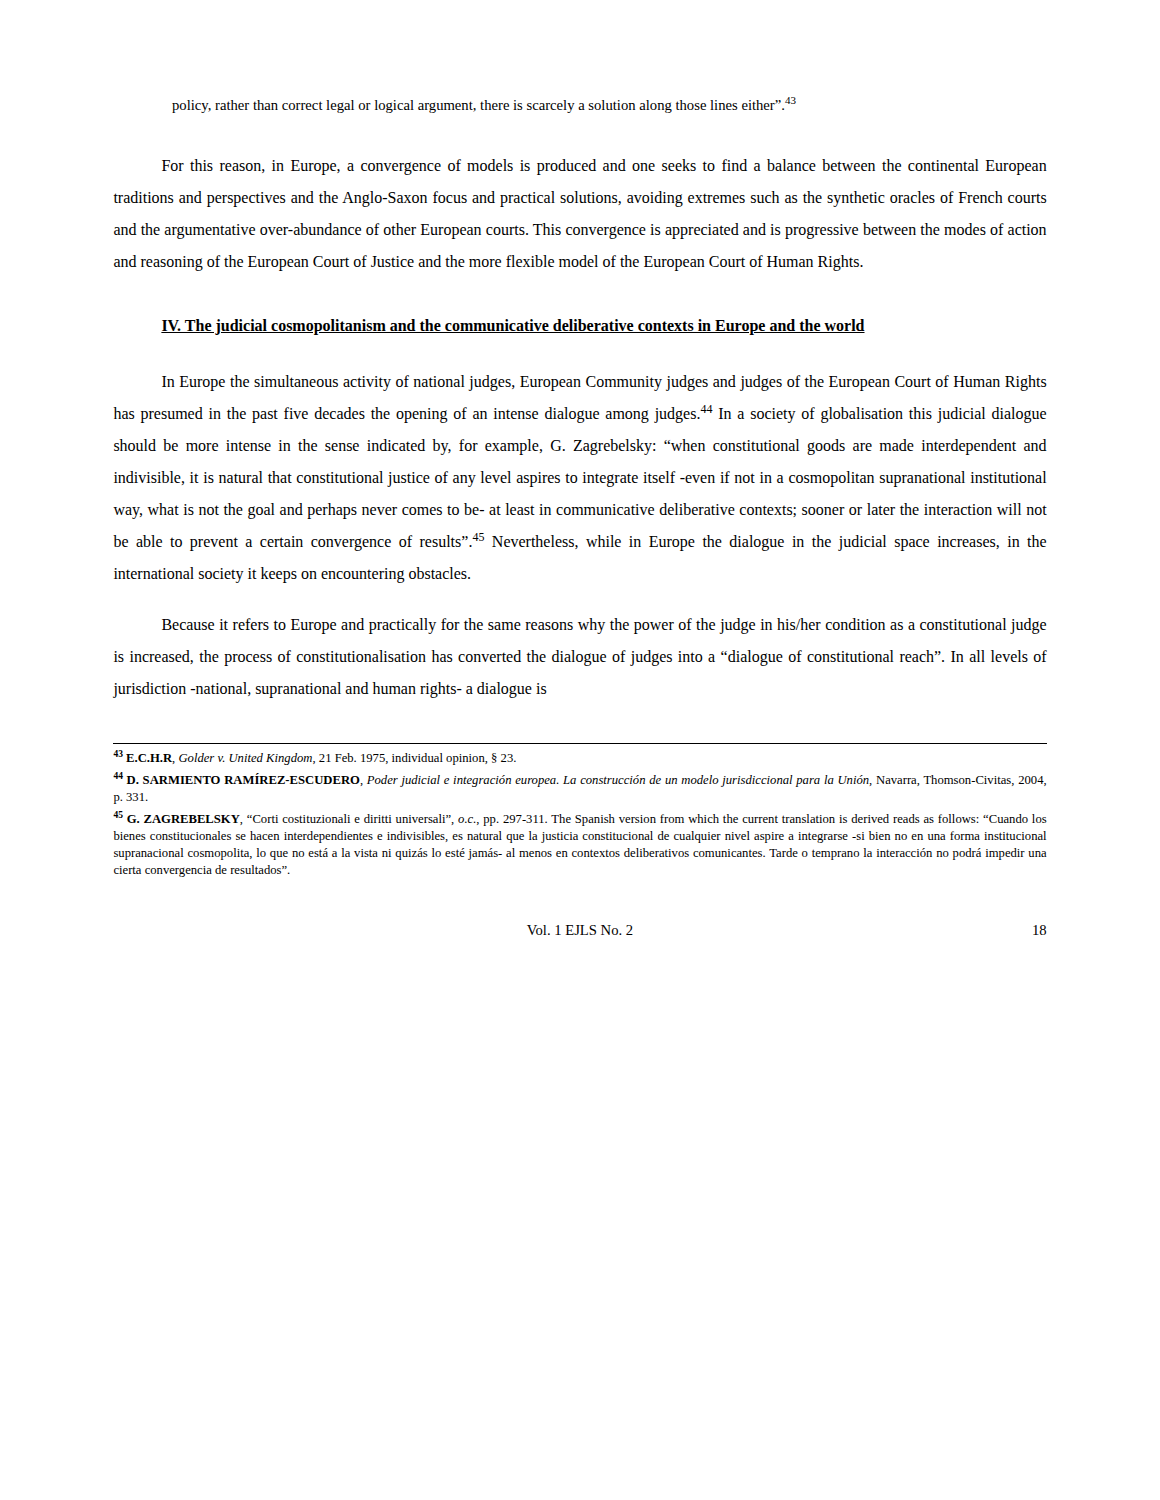policy, rather than correct legal or logical argument, there is scarcely a solution along those lines either”.43
For this reason, in Europe, a convergence of models is produced and one seeks to find a balance between the continental European traditions and perspectives and the Anglo-Saxon focus and practical solutions, avoiding extremes such as the synthetic oracles of French courts and the argumentative over-abundance of other European courts. This convergence is appreciated and is progressive between the modes of action and reasoning of the European Court of Justice and the more flexible model of the European Court of Human Rights.
IV. The judicial cosmopolitanism and the communicative deliberative contexts in Europe and the world
In Europe the simultaneous activity of national judges, European Community judges and judges of the European Court of Human Rights has presumed in the past five decades the opening of an intense dialogue among judges.44 In a society of globalisation this judicial dialogue should be more intense in the sense indicated by, for example, G. Zagrebelsky: “when constitutional goods are made interdependent and indivisible, it is natural that constitutional justice of any level aspires to integrate itself -even if not in a cosmopolitan supranational institutional way, what is not the goal and perhaps never comes to be- at least in communicative deliberative contexts; sooner or later the interaction will not be able to prevent a certain convergence of results”.45 Nevertheless, while in Europe the dialogue in the judicial space increases, in the international society it keeps on encountering obstacles.
Because it refers to Europe and practically for the same reasons why the power of the judge in his/her condition as a constitutional judge is increased, the process of constitutionalisation has converted the dialogue of judges into a “dialogue of constitutional reach”. In all levels of jurisdiction -national, supranational and human rights- a dialogue is
43 E.C.H.R, Golder v. United Kingdom, 21 Feb. 1975, individual opinion, § 23.
44 D. SARMIENTO RAMÍREZ-ESCUDERO, Poder judicial e integración europea. La construcción de un modelo jurisdiccional para la Unión, Navarra, Thomson-Civitas, 2004, p. 331.
45 G. ZAGREBELSKY, “Corti costituzionali e diritti universali”, o.c., pp. 297-311. The Spanish version from which the current translation is derived reads as follows: “Cuando los bienes constitucionales se hacen interdependientes e indivisibles, es natural que la justicia constitucional de cualquier nivel aspire a integrarse -si bien no en una forma institucional supranacional cosmopolita, lo que no está a la vista ni quizás lo esté jamás- al menos en contextos deliberativos comunicantes. Tarde o temprano la interacción no podrá impedir una cierta convergencia de resultados”.
Vol. 1 EJLS No. 218